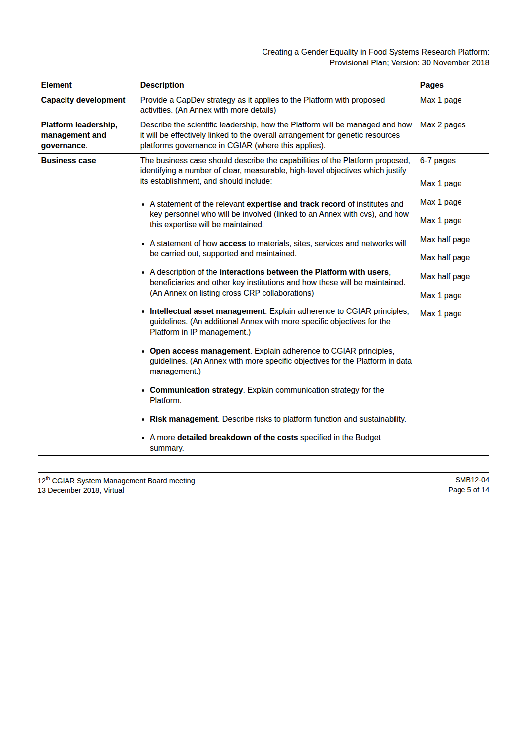Creating a Gender Equality in Food Systems Research Platform:
Provisional Plan; Version: 30 November 2018
| Element | Description | Pages |
| --- | --- | --- |
| Capacity development | Provide a CapDev strategy as it applies to the Platform with proposed activities. (An Annex with more details) | Max 1 page |
| Platform leadership, management and governance . | Describe the scientific leadership, how the Platform will be managed and how it will be effectively linked to the overall arrangement for genetic resources platforms governance in CGIAR (where this applies). | Max 2 pages |
| Business case | The business case should describe the capabilities of the Platform proposed, identifying a number of clear, measurable, high-level objectives which justify its establishment, and should include: A statement of the relevant expertise and track record of institutes and key personnel who will be involved (linked to an Annex with cvs), and how this expertise will be maintained. A statement of how access to materials, sites, services and networks will be carried out, supported and maintained. A description of the interactions between the Platform with users , beneficiaries and other key institutions and how these will be maintained. (An Annex on listing cross CRP collaborations) Intellectual asset management . Explain adherence to CGIAR principles, guidelines. (An additional Annex with more specific objectives for the Platform in IP management.) Open access management . Explain adherence to CGIAR principles, guidelines. (An Annex with more specific objectives for the Platform in data management.) Communication strategy . Explain communication strategy for the Platform. Risk management . Describe risks to platform function and sustainability. A more detailed breakdown of the costs specified in the Budget summary. | 6-7 pages Max 1 page Max 1 page Max 1 page Max half page Max half page Max half page Max 1 page Max 1 page |
12th CGIAR System Management Board meeting
13 December 2018, Virtual
SMB12-04
Page 5 of 14